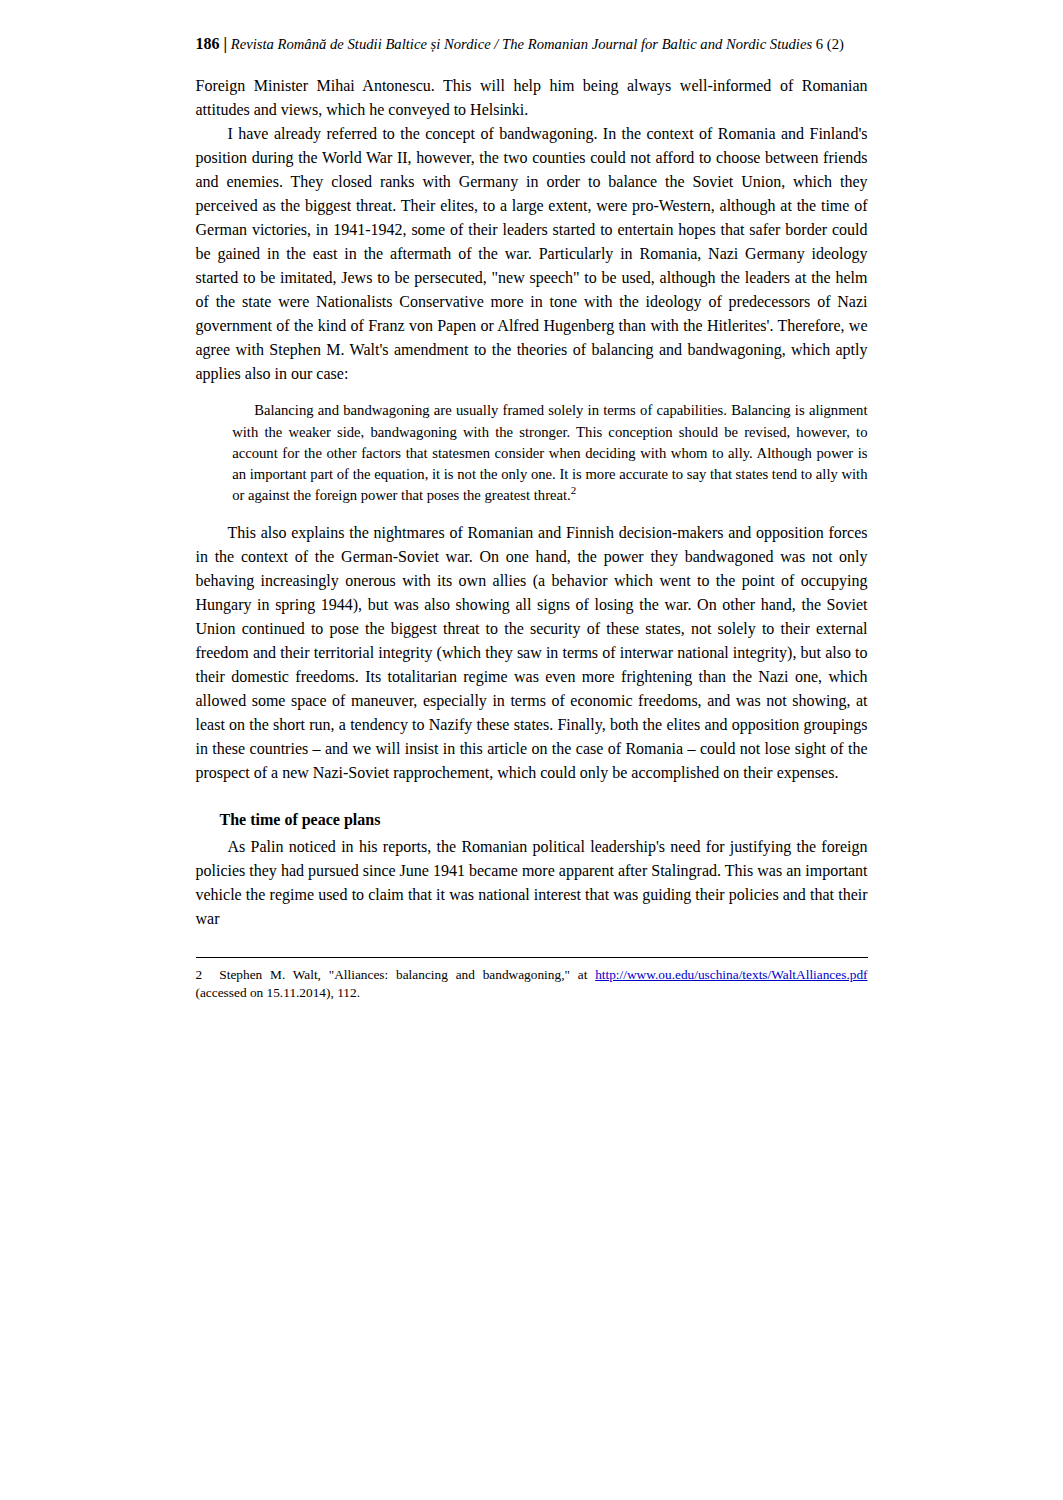186 | Revista Română de Studii Baltice și Nordice / The Romanian Journal for Baltic and Nordic Studies 6 (2)
Foreign Minister Mihai Antonescu. This will help him being always well-informed of Romanian attitudes and views, which he conveyed to Helsinki.
I have already referred to the concept of bandwagoning. In the context of Romania and Finland's position during the World War II, however, the two counties could not afford to choose between friends and enemies. They closed ranks with Germany in order to balance the Soviet Union, which they perceived as the biggest threat. Their elites, to a large extent, were pro-Western, although at the time of German victories, in 1941-1942, some of their leaders started to entertain hopes that safer border could be gained in the east in the aftermath of the war. Particularly in Romania, Nazi Germany ideology started to be imitated, Jews to be persecuted, "new speech" to be used, although the leaders at the helm of the state were Nationalists Conservative more in tone with the ideology of predecessors of Nazi government of the kind of Franz von Papen or Alfred Hugenberg than with the Hitlerites'. Therefore, we agree with Stephen M. Walt's amendment to the theories of balancing and bandwagoning, which aptly applies also in our case:
Balancing and bandwagoning are usually framed solely in terms of capabilities. Balancing is alignment with the weaker side, bandwagoning with the stronger. This conception should be revised, however, to account for the other factors that statesmen consider when deciding with whom to ally. Although power is an important part of the equation, it is not the only one. It is more accurate to say that states tend to ally with or against the foreign power that poses the greatest threat.2
This also explains the nightmares of Romanian and Finnish decision-makers and opposition forces in the context of the German-Soviet war. On one hand, the power they bandwagoned was not only behaving increasingly onerous with its own allies (a behavior which went to the point of occupying Hungary in spring 1944), but was also showing all signs of losing the war. On other hand, the Soviet Union continued to pose the biggest threat to the security of these states, not solely to their external freedom and their territorial integrity (which they saw in terms of interwar national integrity), but also to their domestic freedoms. Its totalitarian regime was even more frightening than the Nazi one, which allowed some space of maneuver, especially in terms of economic freedoms, and was not showing, at least on the short run, a tendency to Nazify these states. Finally, both the elites and opposition groupings in these countries – and we will insist in this article on the case of Romania – could not lose sight of the prospect of a new Nazi-Soviet rapprochement, which could only be accomplished on their expenses.
The time of peace plans
As Palin noticed in his reports, the Romanian political leadership's need for justifying the foreign policies they had pursued since June 1941 became more apparent after Stalingrad. This was an important vehicle the regime used to claim that it was national interest that was guiding their policies and that their war
2 Stephen M. Walt, "Alliances: balancing and bandwagoning," at http://www.ou.edu/uschina/texts/WaltAlliances.pdf (accessed on 15.11.2014), 112.